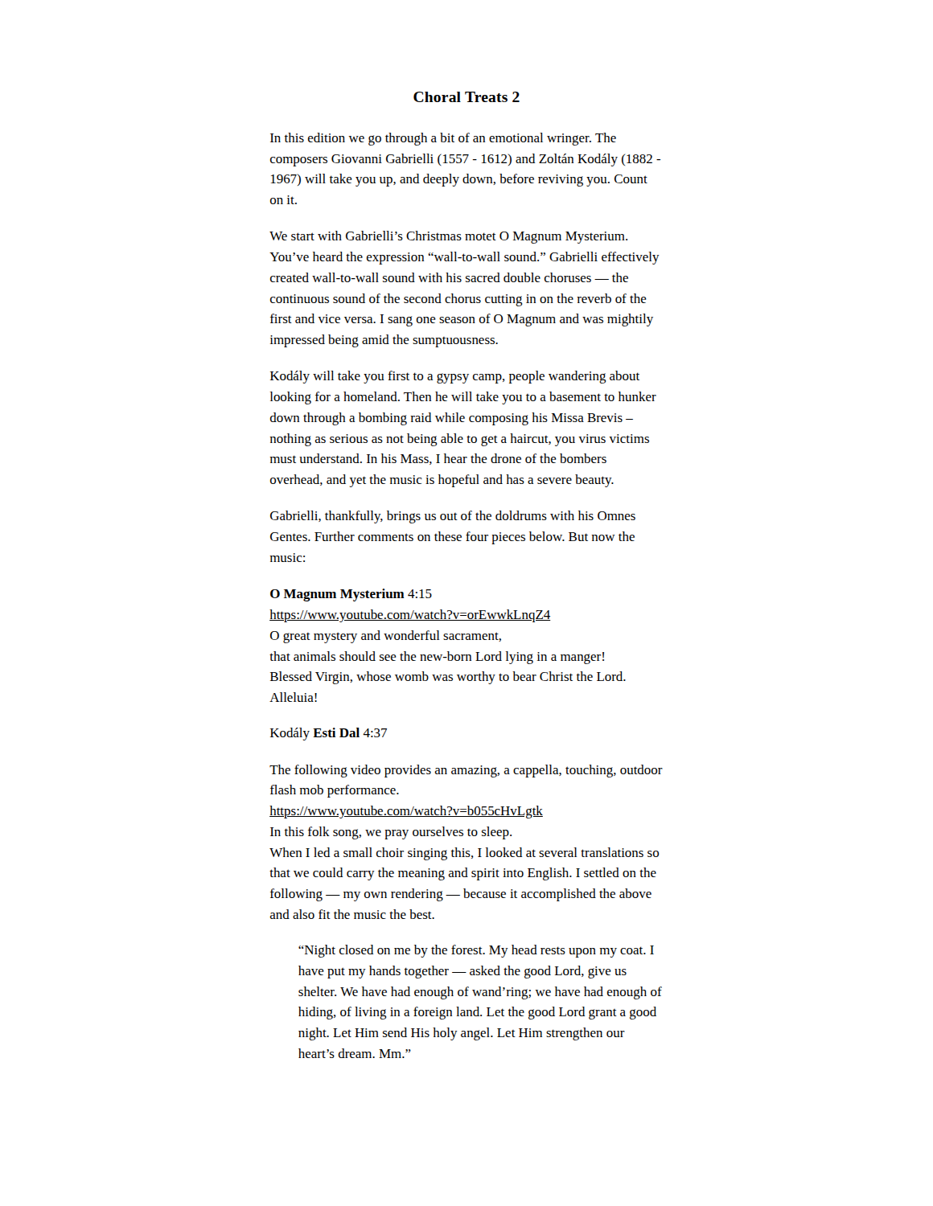Choral Treats 2
In this edition we go through a bit of an emotional wringer. The composers Giovanni Gabrielli (1557 - 1612) and Zoltán Kodály (1882 - 1967) will take you up, and deeply down, before reviving you. Count on it.
We start with Gabrielli’s Christmas motet O Magnum Mysterium. You’ve heard the expression “wall-to-wall sound.” Gabrielli effectively created wall-to-wall sound with his sacred double choruses — the continuous sound of the second chorus cutting in on the reverb of the first and vice versa. I sang one season of O Magnum and was mightily impressed being amid the sumptuousness.
Kodály will take you first to a gypsy camp, people wandering about looking for a homeland. Then he will take you to a basement to hunker down through a bombing raid while composing his Missa Brevis – nothing as serious as not being able to get a haircut, you virus victims must understand. In his Mass, I hear the drone of the bombers overhead, and yet the music is hopeful and has a severe beauty.
Gabrielli, thankfully, brings us out of the doldrums with his Omnes Gentes. Further comments on these four pieces below. But now the music:
O Magnum Mysterium 4:15
https://www.youtube.com/watch?v=orEwwkLnqZ4
O great mystery and wonderful sacrament,
that animals should see the new-born Lord lying in a manger!
Blessed Virgin, whose womb was worthy to bear Christ the Lord. Alleluia!
Kodály Esti Dal 4:37
The following video provides an amazing, a cappella, touching, outdoor flash mob performance.
https://www.youtube.com/watch?v=b055cHvLgtk
In this folk song, we pray ourselves to sleep.
When I led a small choir singing this, I looked at several translations so that we could carry the meaning and spirit into English. I settled on the following — my own rendering — because it accomplished the above and also fit the music the best.
“Night closed on me by the forest. My head rests upon my coat. I have put my hands together — asked the good Lord, give us shelter. We have had enough of wand’ring; we have had enough of hiding, of living in a foreign land. Let the good Lord grant a good night. Let Him send His holy angel. Let Him strengthen our heart’s dream. Mm.”